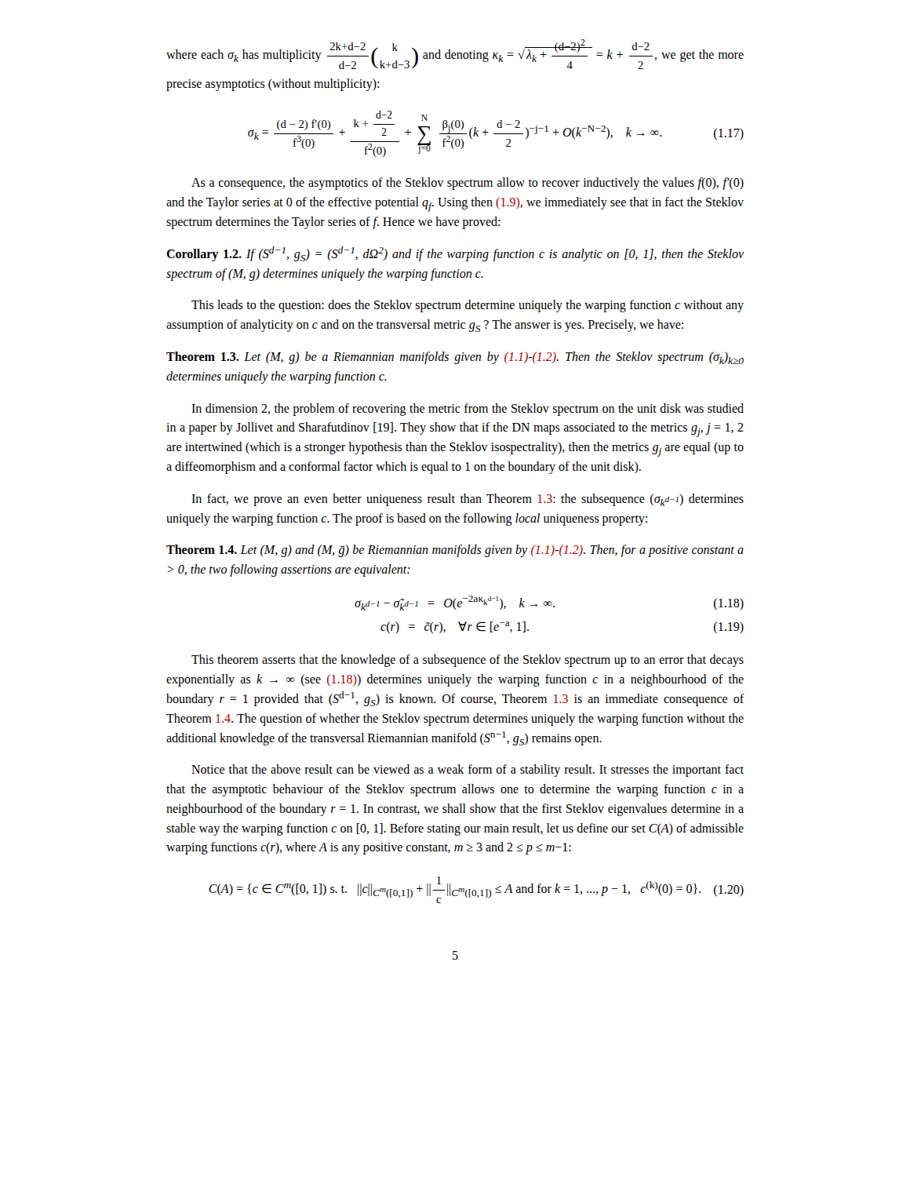where each σk has multiplicity 2k+d−2 d−2(kk+d−3) and denoting κk = √λk + (d−2)24 = k + d−22, we get the more precise asymptotics (without multiplicity):
σk = (d − 2) f′(0) f3(0) + k + d−22 f2(0) + N∑j=0 βj(0) f2(0)(k + d − 22)−j−1 + O(k−N−2), k → ∞.
(1.17)
As a consequence, the asymptotics of the Steklov spectrum allow to recover inductively the values f(0), f′(0) and the Taylor series at 0 of the effective potential qf. Using then (1.9), we immediately see that in fact the Steklov spectrum determines the Taylor series of f. Hence we have proved:
Corollary 1.2. If (Sd−1, gS) = (Sd−1, dΩ2) and if the warping function c is analytic on [0, 1], then the Steklov spectrum of (M, g) determines uniquely the warping function c.
This leads to the question: does the Steklov spectrum determine uniquely the warping function c without any assumption of analyticity on c and on the transversal metric gS ? The answer is yes. Precisely, we have:
Theorem 1.3. Let (M, g) be a Riemannian manifolds given by (1.1)-(1.2). Then the Steklov spectrum (σk)k≥0 determines uniquely the warping function c.
In dimension 2, the problem of recovering the metric from the Steklov spectrum on the unit disk was studied in a paper by Jollivet and Sharafutdinov [19]. They show that if the DN maps associated to the metrics gj, j = 1, 2 are intertwined (which is a stronger hypothesis than the Steklov isospectrality), then the metrics gj are equal (up to a diffeomorphism and a conformal factor which is equal to 1 on the boundary of the unit disk).
In fact, we prove an even better uniqueness result than Theorem 1.3: the subsequence (σkd−1) determines uniquely the warping function c. The proof is based on the following local uniqueness property:
Theorem 1.4. Let (M, g) and (M, ḡ) be Riemannian manifolds given by (1.1)-(1.2). Then, for a positive constant a > 0, the two following assertions are equivalent:
| σ k d−1 − σ̃ k d−1 | = | O ( e −2aκ k d−1 ), k → ∞. |
(1.18)
| c ( r ) | = | c̃ ( r ), ∀ r ∈ [ e −a , 1]. |
(1.19)
This theorem asserts that the knowledge of a subsequence of the Steklov spectrum up to an error that decays exponentially as k → ∞ (see (1.18)) determines uniquely the warping function c in a neighbourhood of the boundary r = 1 provided that (Sd−1, gS) is known. Of course, Theorem 1.3 is an immediate consequence of Theorem 1.4. The question of whether the Steklov spectrum determines uniquely the warping function without the additional knowledge of the transversal Riemannian manifold (Sn−1, gS) remains open.
Notice that the above result can be viewed as a weak form of a stability result. It stresses the important fact that the asymptotic behaviour of the Steklov spectrum allows one to determine the warping function c in a neighbourhood of the boundary r = 1. In contrast, we shall show that the first Steklov eigenvalues determine in a stable way the warping function c on [0, 1]. Before stating our main result, let us define our set C(A) of admissible warping functions c(r), where A is any positive constant, m ≥ 3 and 2 ≤ p ≤ m−1:
C(A) = {c ∈ Cm([0, 1]) s. t. ||c||Cm([0,1]) + ||1 c||Cm([0,1]) ≤ A and for k = 1, ..., p − 1, c(k)(0) = 0}.
(1.20)
5